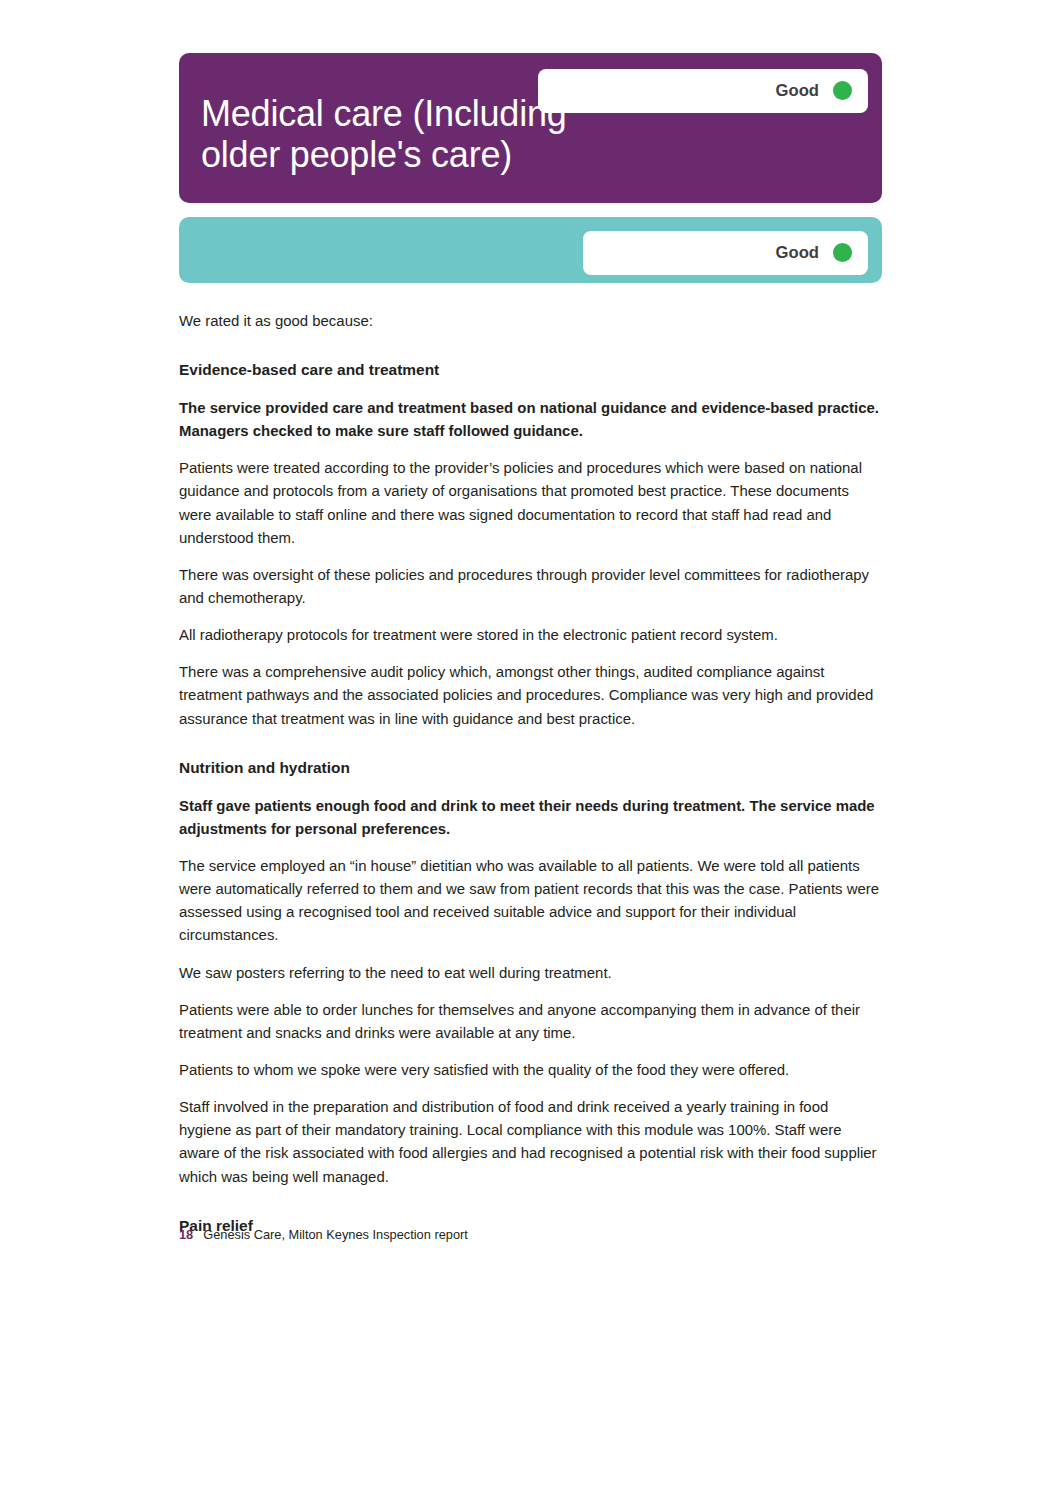Good
Medical care (Including older people's care)
Good
We rated it as good because:
Evidence-based care and treatment
The service provided care and treatment based on national guidance and evidence-based practice. Managers checked to make sure staff followed guidance.
Patients were treated according to the provider’s policies and procedures which were based on national guidance and protocols from a variety of organisations that promoted best practice. These documents were available to staff online and there was signed documentation to record that staff had read and understood them.
There was oversight of these policies and procedures through provider level committees for radiotherapy and chemotherapy.
All radiotherapy protocols for treatment were stored in the electronic patient record system.
There was a comprehensive audit policy which, amongst other things, audited compliance against treatment pathways and the associated policies and procedures. Compliance was very high and provided assurance that treatment was in line with guidance and best practice.
Nutrition and hydration
Staff gave patients enough food and drink to meet their needs during treatment. The service made adjustments for personal preferences.
The service employed an “in house” dietitian who was available to all patients. We were told all patients were automatically referred to them and we saw from patient records that this was the case. Patients were assessed using a recognised tool and received suitable advice and support for their individual circumstances.
We saw posters referring to the need to eat well during treatment.
Patients were able to order lunches for themselves and anyone accompanying them in advance of their treatment and snacks and drinks were available at any time.
Patients to whom we spoke were very satisfied with the quality of the food they were offered.
Staff involved in the preparation and distribution of food and drink received a yearly training in food hygiene as part of their mandatory training. Local compliance with this module was 100%. Staff were aware of the risk associated with food allergies and had recognised a potential risk with their food supplier which was being well managed.
Pain relief
18 Genesis Care, Milton Keynes Inspection report